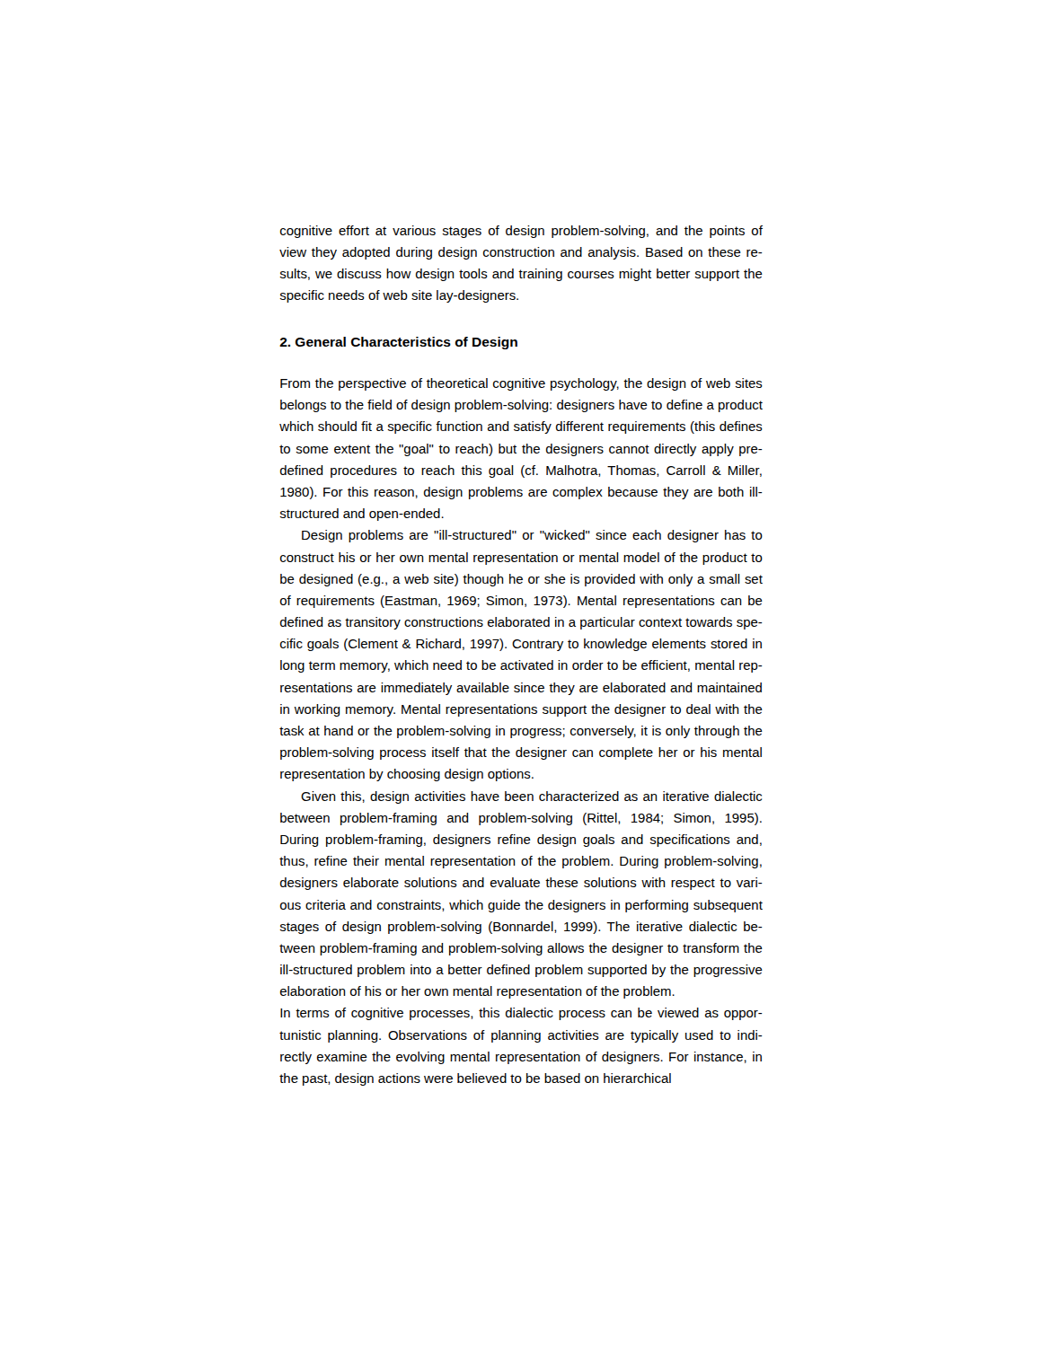cognitive effort at various stages of design problem-solving, and the points of view they adopted during design construction and analysis. Based on these results, we discuss how design tools and training courses might better support the specific needs of web site lay-designers.
2. General Characteristics of Design
From the perspective of theoretical cognitive psychology, the design of web sites belongs to the field of design problem-solving: designers have to define a product which should fit a specific function and satisfy different requirements (this defines to some extent the "goal" to reach) but the designers cannot directly apply pre-defined procedures to reach this goal (cf. Malhotra, Thomas, Carroll & Miller, 1980). For this reason, design problems are complex because they are both ill-structured and open‑ended.
Design problems are "ill-structured" or "wicked" since each designer has to construct his or her own mental representation or mental model of the product to be designed (e.g., a web site) though he or she is provided with only a small set of requirements (Eastman, 1969; Simon, 1973). Mental representations can be defined as transitory constructions elaborated in a particular context towards specific goals (Clement & Richard, 1997). Contrary to knowledge elements stored in long term memory, which need to be activated in order to be efficient, mental representations are immediately available since they are elaborated and maintained in working memory. Mental representations support the designer to deal with the task at hand or the problem-solving in progress; conversely, it is only through the problem-solving process itself that the designer can complete her or his mental representation by choosing design options.
Given this, design activities have been characterized as an iterative dialectic between problem-framing and problem-solving (Rittel, 1984; Simon, 1995). During problem-framing, designers refine design goals and specifications and, thus, refine their mental representation of the problem. During problem-solving, designers elaborate solutions and evaluate these solutions with respect to various criteria and constraints, which guide the designers in performing subsequent stages of design problem-solving (Bonnardel, 1999). The iterative dialectic between problem-framing and problem-solving allows the designer to transform the ill-structured problem into a better defined problem supported by the progressive elaboration of his or her own mental representation of the problem.
In terms of cognitive processes, this dialectic process can be viewed as opportunistic planning. Observations of planning activities are typically used to indirectly examine the evolving mental representation of designers. For instance, in the past, design actions were believed to be based on hierarchical